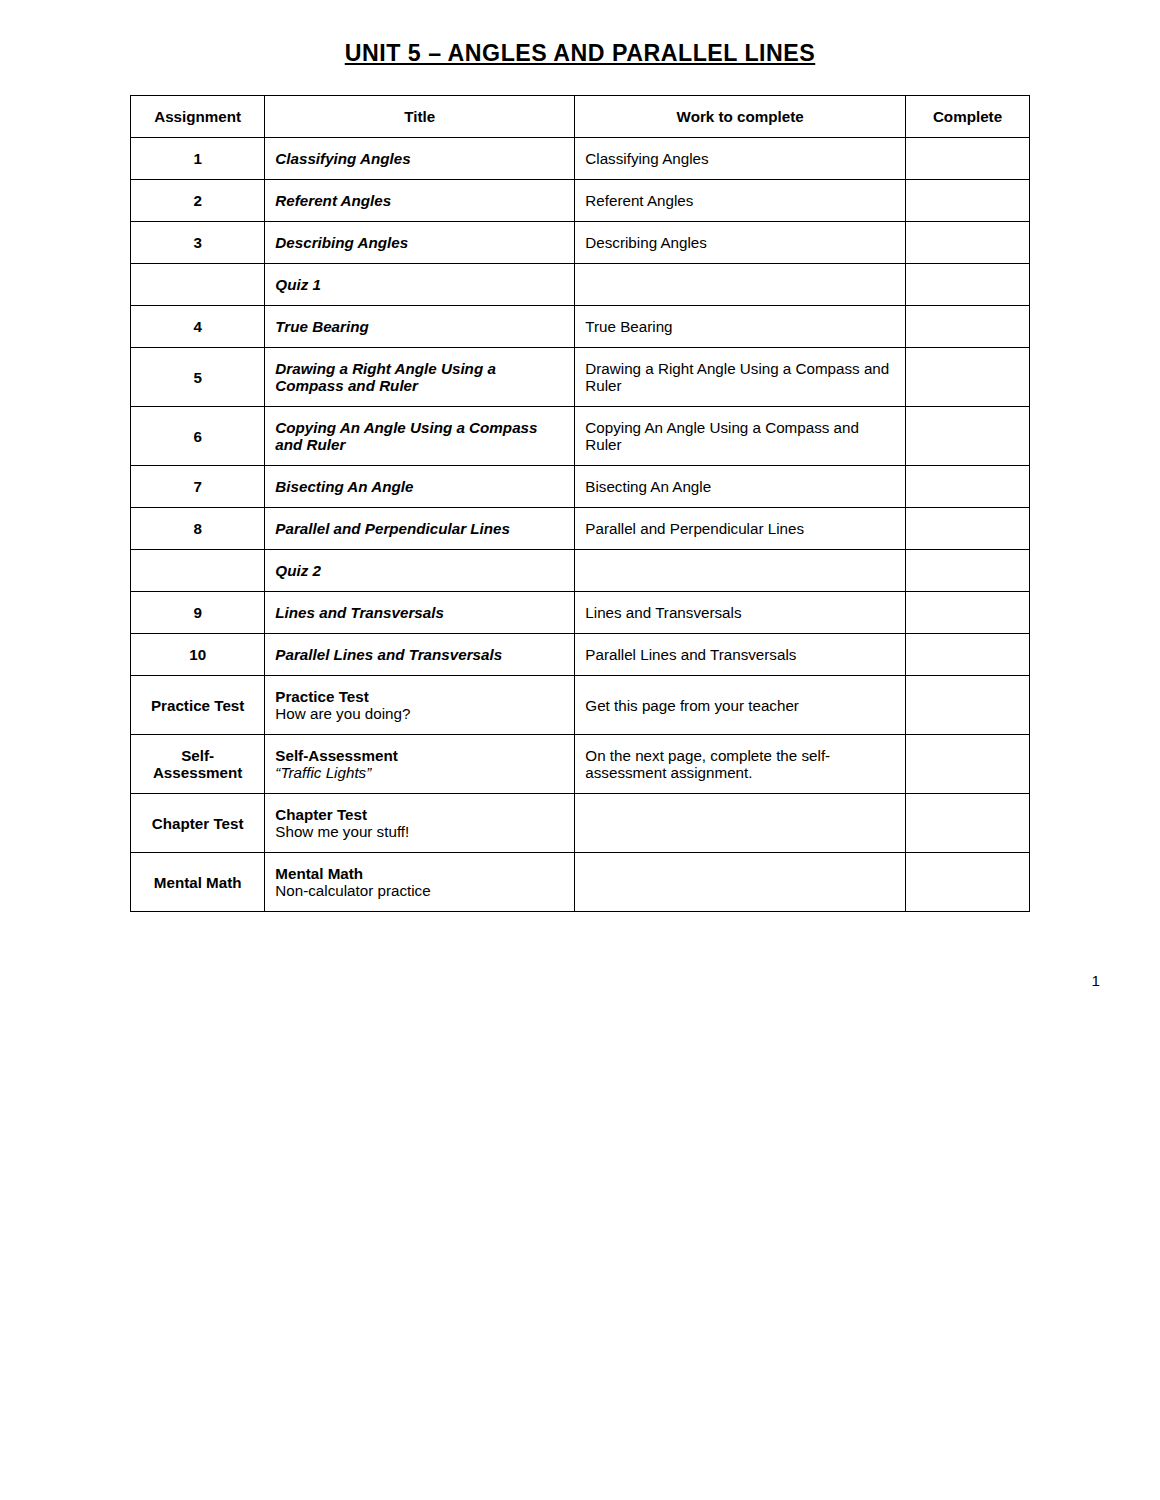UNIT 5 – ANGLES AND PARALLEL LINES
| Assignment | Title | Work to complete | Complete |
| --- | --- | --- | --- |
| 1 | Classifying Angles | Classifying Angles | |
| 2 | Referent Angles | Referent Angles | |
| 3 | Describing Angles | Describing Angles | |
| | Quiz 1 | | |
| 4 | True Bearing | True Bearing | |
| 5 | Drawing a Right Angle Using a Compass and Ruler | Drawing a Right Angle Using a Compass and Ruler | |
| 6 | Copying An Angle Using a Compass and Ruler | Copying An Angle Using a Compass and Ruler | |
| 7 | Bisecting An Angle | Bisecting An Angle | |
| 8 | Parallel and Perpendicular Lines | Parallel and Perpendicular Lines | |
| | Quiz 2 | | |
| 9 | Lines and Transversals | Lines and Transversals | |
| 10 | Parallel Lines and Transversals | Parallel Lines and Transversals | |
| Practice Test | Practice Test How are you doing? | Get this page from your teacher | |
| Self-Assessment | Self-Assessment “Traffic Lights” | On the next page, complete the self-assessment assignment. | |
| Chapter Test | Chapter Test Show me your stuff! | | |
| Mental Math | Mental Math Non-calculator practice | | |
1